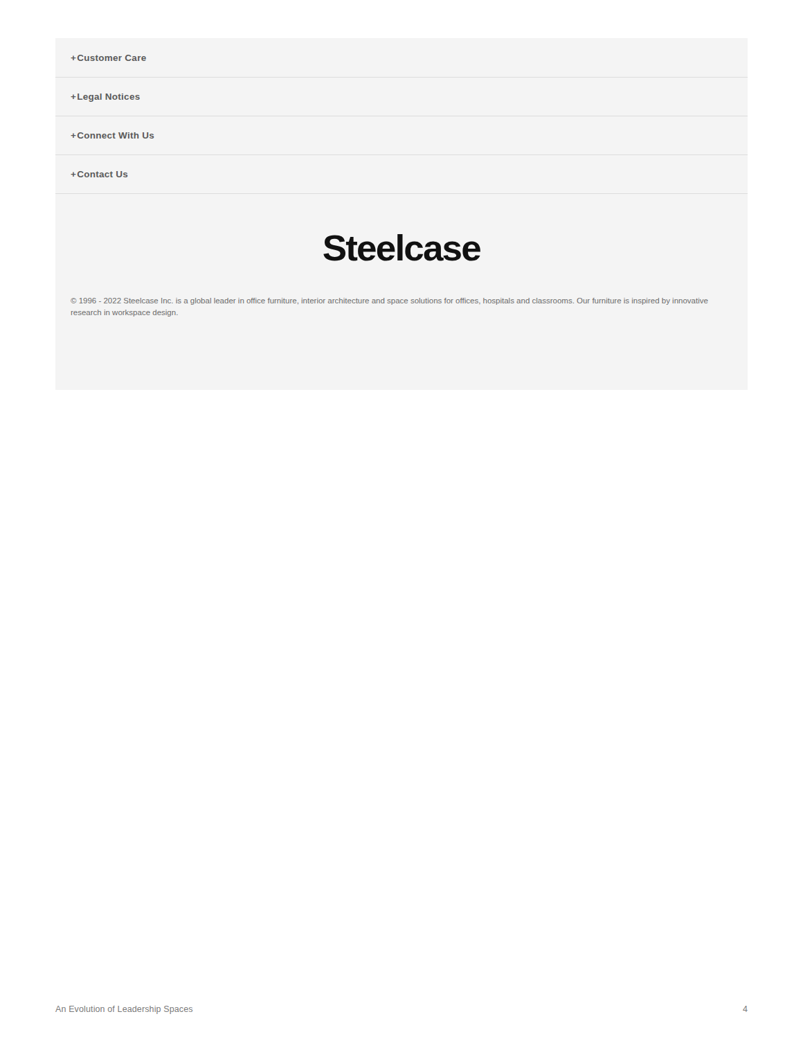+Customer Care
+Legal Notices
+Connect With Us
+Contact Us
Steelcase
© 1996 - 2022 Steelcase Inc. is a global leader in office furniture, interior architecture and space solutions for offices, hospitals and classrooms. Our furniture is inspired by innovative research in workspace design.
An Evolution of Leadership Spaces 4